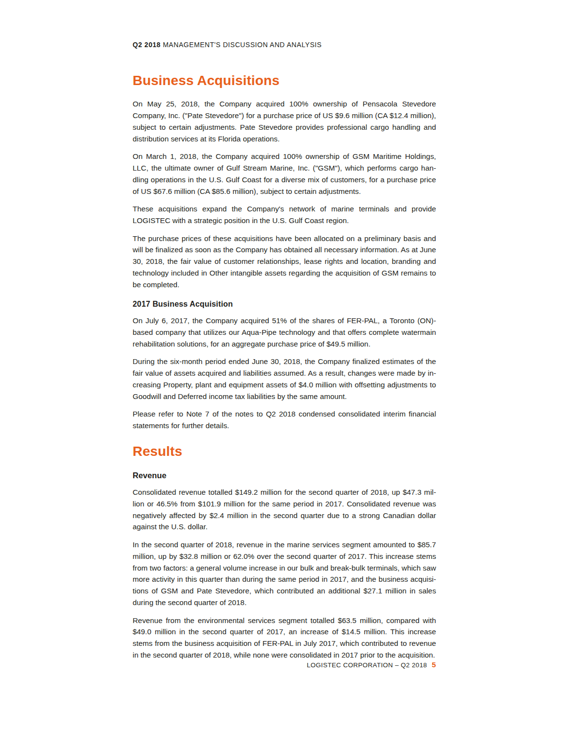Q2 2018 MANAGEMENT'S DISCUSSION AND ANALYSIS
Business Acquisitions
On May 25, 2018, the Company acquired 100% ownership of Pensacola Stevedore Company, Inc. ("Pate Stevedore") for a purchase price of US $9.6 million (CA $12.4 million), subject to certain adjustments. Pate Stevedore provides professional cargo handling and distribution services at its Florida operations.
On March 1, 2018, the Company acquired 100% ownership of GSM Maritime Holdings, LLC, the ultimate owner of Gulf Stream Marine, Inc. ("GSM"), which performs cargo handling operations in the U.S. Gulf Coast for a diverse mix of customers, for a purchase price of US $67.6 million (CA $85.6 million), subject to certain adjustments.
These acquisitions expand the Company's network of marine terminals and provide LOGISTEC with a strategic position in the U.S. Gulf Coast region.
The purchase prices of these acquisitions have been allocated on a preliminary basis and will be finalized as soon as the Company has obtained all necessary information. As at June 30, 2018, the fair value of customer relationships, lease rights and location, branding and technology included in Other intangible assets regarding the acquisition of GSM remains to be completed.
2017 Business Acquisition
On July 6, 2017, the Company acquired 51% of the shares of FER-PAL, a Toronto (ON)-based company that utilizes our Aqua-Pipe technology and that offers complete watermain rehabilitation solutions, for an aggregate purchase price of $49.5 million.
During the six-month period ended June 30, 2018, the Company finalized estimates of the fair value of assets acquired and liabilities assumed. As a result, changes were made by increasing Property, plant and equipment assets of $4.0 million with offsetting adjustments to Goodwill and Deferred income tax liabilities by the same amount.
Please refer to Note 7 of the notes to Q2 2018 condensed consolidated interim financial statements for further details.
Results
Revenue
Consolidated revenue totalled $149.2 million for the second quarter of 2018, up $47.3 million or 46.5% from $101.9 million for the same period in 2017. Consolidated revenue was negatively affected by $2.4 million in the second quarter due to a strong Canadian dollar against the U.S. dollar.
In the second quarter of 2018, revenue in the marine services segment amounted to $85.7 million, up by $32.8 million or 62.0% over the second quarter of 2017. This increase stems from two factors: a general volume increase in our bulk and break-bulk terminals, which saw more activity in this quarter than during the same period in 2017, and the business acquisitions of GSM and Pate Stevedore, which contributed an additional $27.1 million in sales during the second quarter of 2018.
Revenue from the environmental services segment totalled $63.5 million, compared with $49.0 million in the second quarter of 2017, an increase of $14.5 million. This increase stems from the business acquisition of FER-PAL in July 2017, which contributed to revenue in the second quarter of 2018, while none were consolidated in 2017 prior to the acquisition.
LOGISTEC CORPORATION – Q2 20185